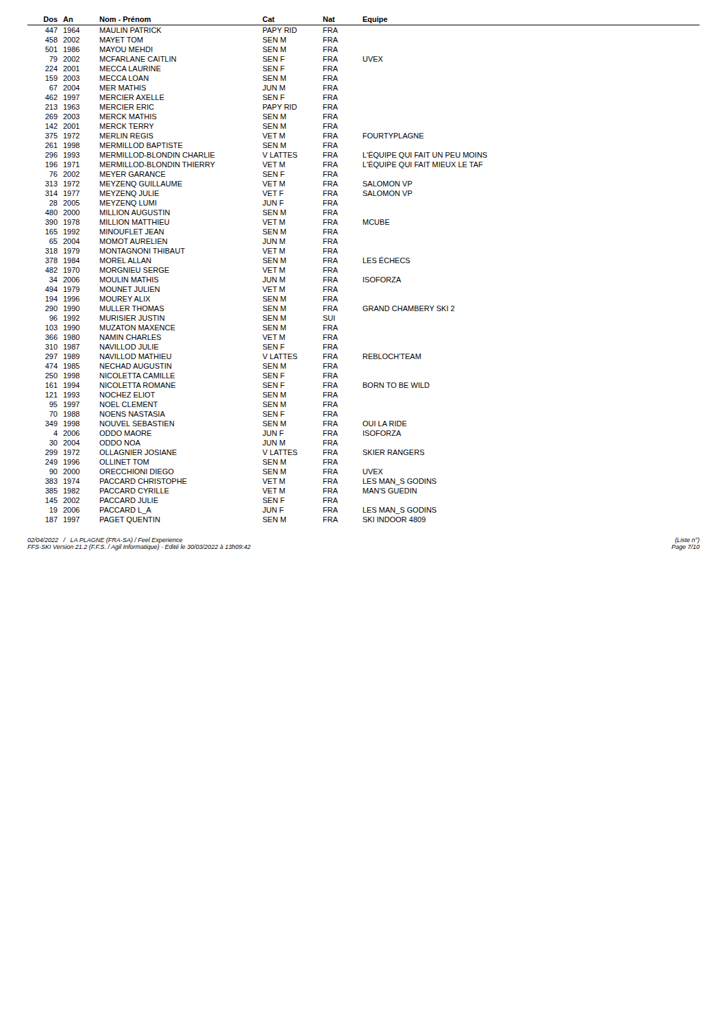| Dos | An | Nom - Prénom | Cat | Nat | Equipe |
| --- | --- | --- | --- | --- | --- |
| 447 | 1964 | MAULIN PATRICK | PAPY RID | FRA | |
| 458 | 2002 | MAYET TOM | SEN M | FRA | |
| 501 | 1986 | MAYOU MEHDI | SEN M | FRA | |
| 79 | 2002 | MCFARLANE CAITLIN | SEN F | FRA | UVEX |
| 224 | 2001 | MECCA LAURINE | SEN F | FRA | |
| 159 | 2003 | MECCA LOAN | SEN M | FRA | |
| 67 | 2004 | MER MATHIS | JUN M | FRA | |
| 462 | 1997 | MERCIER AXELLE | SEN F | FRA | |
| 213 | 1963 | MERCIER ERIC | PAPY RID | FRA | |
| 269 | 2003 | MERCK MATHIS | SEN M | FRA | |
| 142 | 2001 | MERCK TERRY | SEN M | FRA | |
| 375 | 1972 | MERLIN REGIS | VET M | FRA | FOURTYPLAGNE |
| 261 | 1998 | MERMILLOD BAPTISTE | SEN M | FRA | |
| 296 | 1993 | MERMILLOD-BLONDIN CHARLIE | V LATTES | FRA | L'ÉQUIPE QUI FAIT UN PEU MOINS |
| 196 | 1971 | MERMILLOD-BLONDIN THIERRY | VET M | FRA | L'ÉQUIPE QUI FAIT MIEUX LE TAF |
| 76 | 2002 | MEYER GARANCE | SEN F | FRA | |
| 313 | 1972 | MEYZENQ GUILLAUME | VET M | FRA | SALOMON VP |
| 314 | 1977 | MEYZENQ JULIE | VET F | FRA | SALOMON VP |
| 28 | 2005 | MEYZENQ LUMI | JUN F | FRA | |
| 480 | 2000 | MILLION AUGUSTIN | SEN M | FRA | |
| 390 | 1978 | MILLION MATTHIEU | VET M | FRA | MCUBE |
| 165 | 1992 | MINOUFLET JEAN | SEN M | FRA | |
| 65 | 2004 | MOMOT AURELIEN | JUN M | FRA | |
| 318 | 1979 | MONTAGNONI THIBAUT | VET M | FRA | |
| 378 | 1984 | MOREL ALLAN | SEN M | FRA | LES ÉCHECS |
| 482 | 1970 | MORGNIEU SERGE | VET M | FRA | |
| 34 | 2006 | MOULIN MATHIS | JUN M | FRA | ISOFORZA |
| 494 | 1979 | MOUNET JULIEN | VET M | FRA | |
| 194 | 1996 | MOUREY ALIX | SEN M | FRA | |
| 290 | 1990 | MULLER THOMAS | SEN M | FRA | GRAND CHAMBERY SKI 2 |
| 96 | 1992 | MURISIER JUSTIN | SEN M | SUI | |
| 103 | 1990 | MUZATON MAXENCE | SEN M | FRA | |
| 366 | 1980 | NAMIN CHARLES | VET M | FRA | |
| 310 | 1987 | NAVILLOD JULIE | SEN F | FRA | |
| 297 | 1989 | NAVILLOD MATHIEU | V LATTES | FRA | REBLOCH'TEAM |
| 474 | 1985 | NECHAD AUGUSTIN | SEN M | FRA | |
| 250 | 1998 | NICOLETTA CAMILLE | SEN F | FRA | |
| 161 | 1994 | NICOLETTA ROMANE | SEN F | FRA | BORN TO BE WILD |
| 121 | 1993 | NOCHEZ ELIOT | SEN M | FRA | |
| 95 | 1997 | NOEL CLEMENT | SEN M | FRA | |
| 70 | 1988 | NOENS NASTASIA | SEN F | FRA | |
| 349 | 1998 | NOUVEL SEBASTIEN | SEN M | FRA | OUI LA RIDE |
| 4 | 2006 | ODDO MAORE | JUN F | FRA | ISOFORZA |
| 30 | 2004 | ODDO NOA | JUN M | FRA | |
| 299 | 1972 | OLLAGNIER JOSIANE | V LATTES | FRA | SKIER RANGERS |
| 249 | 1996 | OLLINET TOM | SEN M | FRA | |
| 90 | 2000 | ORECCHIONI DIEGO | SEN M | FRA | UVEX |
| 383 | 1974 | PACCARD CHRISTOPHE | VET M | FRA | LES MAN_S GODINS |
| 385 | 1982 | PACCARD CYRILLE | VET M | FRA | MAN'S GUEDIN |
| 145 | 2002 | PACCARD JULIE | SEN F | FRA | |
| 19 | 2006 | PACCARD L_A | JUN F | FRA | LES MAN_S GODINS |
| 187 | 1997 | PAGET QUENTIN | SEN M | FRA | SKI INDOOR 4809 |
02/04/2022 / LA PLAGNE (FRA-SA) / Feel Experience
(Liste n°)
FFS-SKI Version 21.2 (F.F.S. / Agil Informatique) - Edité le 30/03/2022 à 13h09:42
Page 7/10